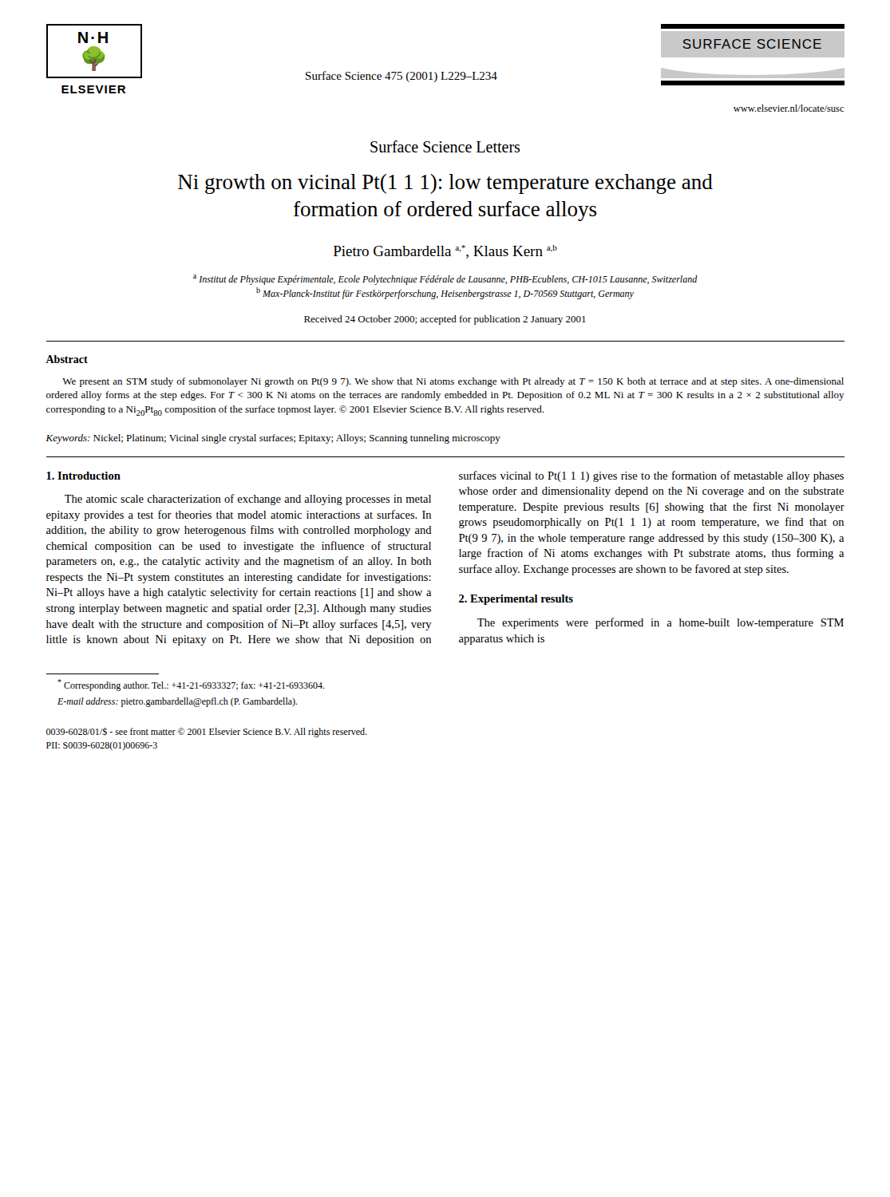N·H 🌳
ELSEVIER
Surface Science 475 (2001) L229–L234
SURFACE SCIENCE
www.elsevier.nl/locate/susc
Surface Science Letters
Ni growth on vicinal Pt(1 1 1): low temperature exchange and
formation of ordered surface alloys
Pietro Gambardella a,*, Klaus Kern a,b
a Institut de Physique Expérimentale, Ecole Polytechnique Fédérale de Lausanne, PHB-Ecublens, CH-1015 Lausanne, Switzerland
b Max-Planck-Institut für Festkörperforschung, Heisenbergstrasse 1, D-70569 Stuttgart, Germany
Received 24 October 2000; accepted for publication 2 January 2001
Abstract
We present an STM study of submonolayer Ni growth on Pt(9 9 7). We show that Ni atoms exchange with Pt already at T = 150 K both at terrace and at step sites. A one-dimensional ordered alloy forms at the step edges. For T < 300 K Ni atoms on the terraces are randomly embedded in Pt. Deposition of 0.2 ML Ni at T = 300 K results in a 2 × 2 substitutional alloy corresponding to a Ni20Pt80 composition of the surface topmost layer. © 2001 Elsevier Science B.V. All rights reserved.
Keywords: Nickel; Platinum; Vicinal single crystal surfaces; Epitaxy; Alloys; Scanning tunneling microscopy
1. Introduction
The atomic scale characterization of exchange and alloying processes in metal epitaxy provides a test for theories that model atomic interactions at surfaces. In addition, the ability to grow heterogenous films with controlled morphology and chemical composition can be used to investigate the influence of structural parameters on, e.g., the catalytic activity and the magnetism of an alloy. In both respects the Ni–Pt system constitutes an interesting candidate for investigations: Ni–Pt alloys have a high catalytic selectivity for certain reactions [1] and show a strong interplay between magnetic and spatial order [2,3]. Although many studies have dealt with the structure and composition of Ni–Pt alloy surfaces [4,5], very little is known about Ni epitaxy on Pt. Here we show that Ni deposition on surfaces vicinal to Pt(1 1 1) gives rise to the formation of metastable alloy phases whose order and dimensionality depend on the Ni coverage and on the substrate temperature. Despite previous results [6] showing that the first Ni monolayer grows pseudomorphically on Pt(1 1 1) at room temperature, we find that on Pt(9 9 7), in the whole temperature range addressed by this study (150–300 K), a large fraction of Ni atoms exchanges with Pt substrate atoms, thus forming a surface alloy. Exchange processes are shown to be favored at step sites.
2. Experimental results
The experiments were performed in a home-built low-temperature STM apparatus which is
* Corresponding author. Tel.: +41-21-6933327; fax: +41-21-6933604.
E-mail address: pietro.gambardella@epfl.ch (P. Gambardella).
0039-6028/01/$ - see front matter © 2001 Elsevier Science B.V. All rights reserved.
PII: S0039-6028(01)00696-3